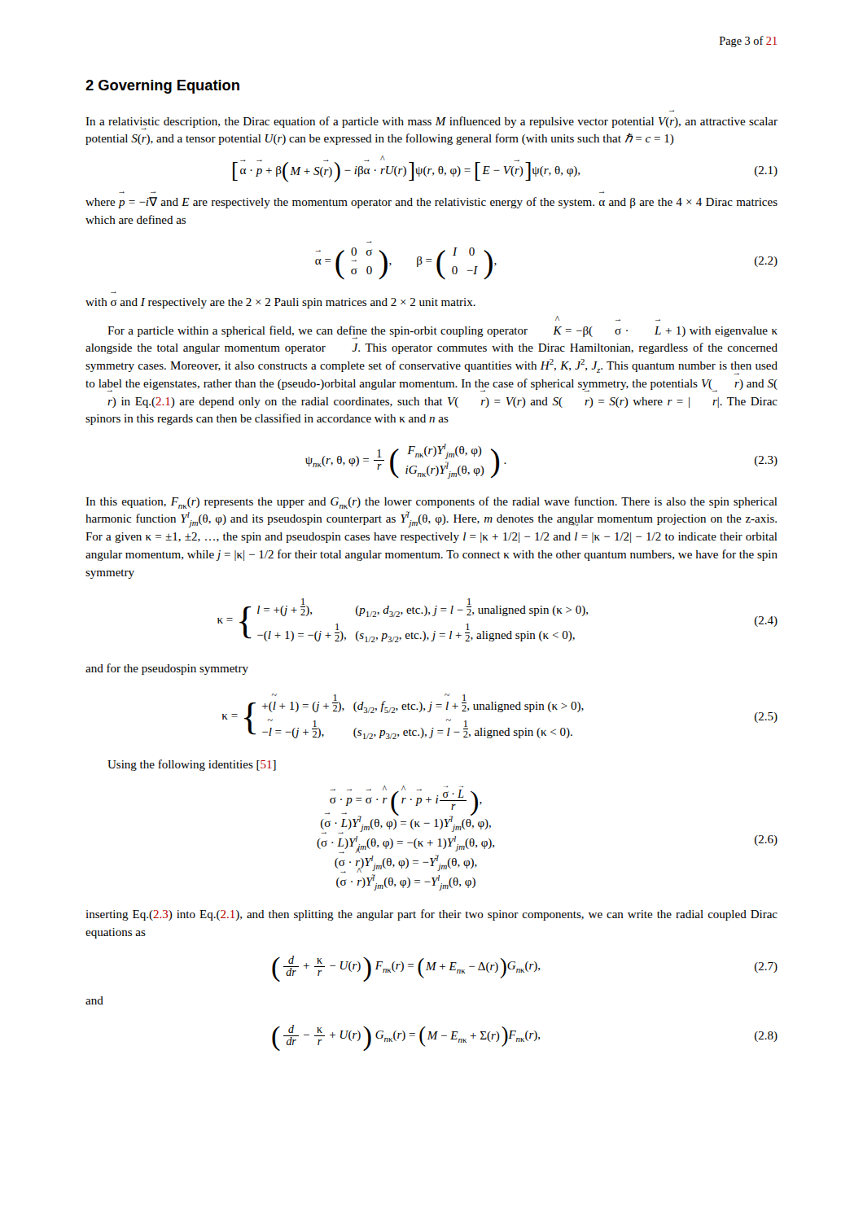Page 3 of 21
2 Governing Equation
In a relativistic description, the Dirac equation of a particle with mass M influenced by a repulsive vector potential V(r), an attractive scalar potential S(r), and a tensor potential U(r) can be expressed in the following general form (with units such that ℏ = c = 1)
[α · p + β(M + S(r)) − iβα · rU(r)] ψ(r, θ, φ) = [E − V(r)] ψ(r, θ, φ),
(2.1)
where p = −i∇ and E are respectively the momentum operator and the relativistic energy of the system. α and β are the 4 × 4 Dirac matrices which are defined as
α = (
| 0 | σ |
| σ | 0 |
), β = (
| I | 0 |
| 0 | − I |
),
(2.2)
with σ and I respectively are the 2 × 2 Pauli spin matrices and 2 × 2 unit matrix.
For a particle within a spherical field, we can define the spin-orbit coupling operator K = −β(σ · L + 1) with eigenvalue κ alongside the total angular momentum operator J. This operator commutes with the Dirac Hamiltonian, regardless of the concerned symmetry cases. Moreover, it also constructs a complete set of conservative quantities with H2, K, J2, Jz. This quantum number is then used to label the eigenstates, rather than the (pseudo-)orbital angular momentum. In the case of spherical symmetry, the potentials V(r) and S(r) in Eq.(2.1) are depend only on the radial coordinates, such that V(r) = V(r) and S(r) = S(r) where r = |r|. The Dirac spinors in this regards can then be classified in accordance with κ and n as
ψnκ(r, θ, φ) = 1 r (
| F n κ ( r ) Y l jm (θ, φ) |
| iG n κ ( r ) Y l jm (θ, φ) |
) .
(2.3)
In this equation, Fnκ(r) represents the upper and Gnκ(r) the lower components of the radial wave function. There is also the spin spherical harmonic function Yljm(θ, φ) and its pseudospin counterpart as Yljm(θ, φ). Here, m denotes the angular momentum projection on the z-axis. For a given κ = ±1, ±2, …, the spin and pseudospin cases have respectively l = |κ + 1/2| − 1/2 and l = |κ − 1/2| − 1/2 to indicate their orbital angular momentum, while j = |κ| − 1/2 for their total angular momentum. To connect κ with the other quantum numbers, we have for the spin symmetry
κ = {
| l = +( j + 1 2 ), | ( p 1/2 , d 3/2 , etc.), j = l − 1 2 , unaligned spin (κ > 0), |
| −( l + 1) = −( j + 1 2 ), | ( s 1/2 , p 3/2 , etc.), j = l + 1 2 , aligned spin (κ < 0), |
(2.4)
and for the pseudospin symmetry
κ = {
| +( l + 1) = ( j + 1 2 ), | ( d 3/2 , f 5/2 , etc.), j = l + 1 2 , unaligned spin (κ > 0), |
| − l = −( j + 1 2 ), | ( s 1/2 , p 3/2 , etc.), j = l − 1 2 , aligned spin (κ < 0). |
(2.5)
Using the following identities [51]
σ · p = σ · r (r · p + iσ · L r),
(σ · L)Yljm(θ, φ) = (κ − 1)Yljm(θ, φ),
(σ · L)Yljm(θ, φ) = −(κ + 1)Yljm(θ, φ),
(σ · r)Yljm(θ, φ) = −Yljm(θ, φ),
(σ · r)Yljm(θ, φ) = −Yljm(θ, φ)
(2.6)
inserting Eq.(2.3) into Eq.(2.1), and then splitting the angular part for their two spinor components, we can write the radial coupled Dirac equations as
(ddr + κr − U(r)) Fnκ(r) = (M + Enκ − Δ(r)) Gnκ(r),
(2.7)
and
(ddr − κr + U(r)) Gnκ(r) = (M − Enκ + Σ(r)) Fnκ(r),
(2.8)